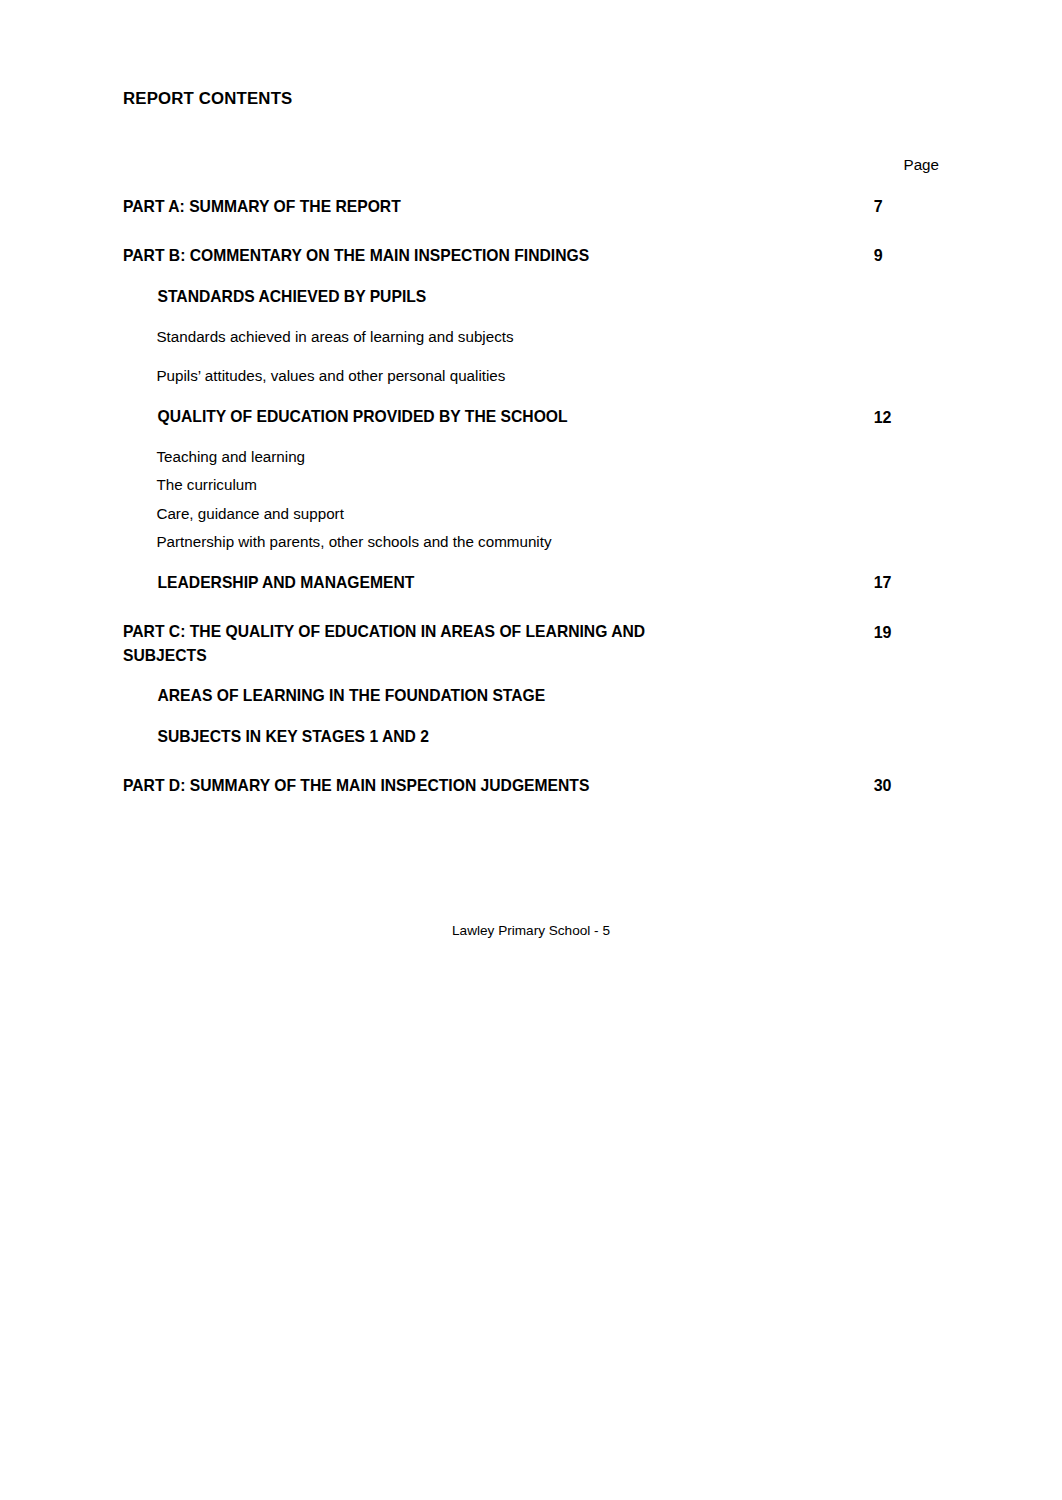REPORT CONTENTS
Page
| PART A: SUMMARY OF THE REPORT | 7 |
| PART B: COMMENTARY ON THE MAIN INSPECTION FINDINGS | 9 |
| STANDARDS ACHIEVED BY PUPILS | |
| Standards achieved in areas of learning and subjects | |
| Pupils’ attitudes, values and other personal qualities | |
| QUALITY OF EDUCATION PROVIDED BY THE SCHOOL | 12 |
| Teaching and learning | |
| The curriculum | |
| Care, guidance and support | |
| Partnership with parents, other schools and the community | |
| LEADERSHIP AND MANAGEMENT | 17 |
| PART C: THE QUALITY OF EDUCATION IN AREAS OF LEARNING AND SUBJECTS | 19 |
| AREAS OF LEARNING IN THE FOUNDATION STAGE | |
| SUBJECTS IN KEY STAGES 1 AND 2 | |
| PART D: SUMMARY OF THE MAIN INSPECTION JUDGEMENTS | 30 |
Lawley Primary School - 5